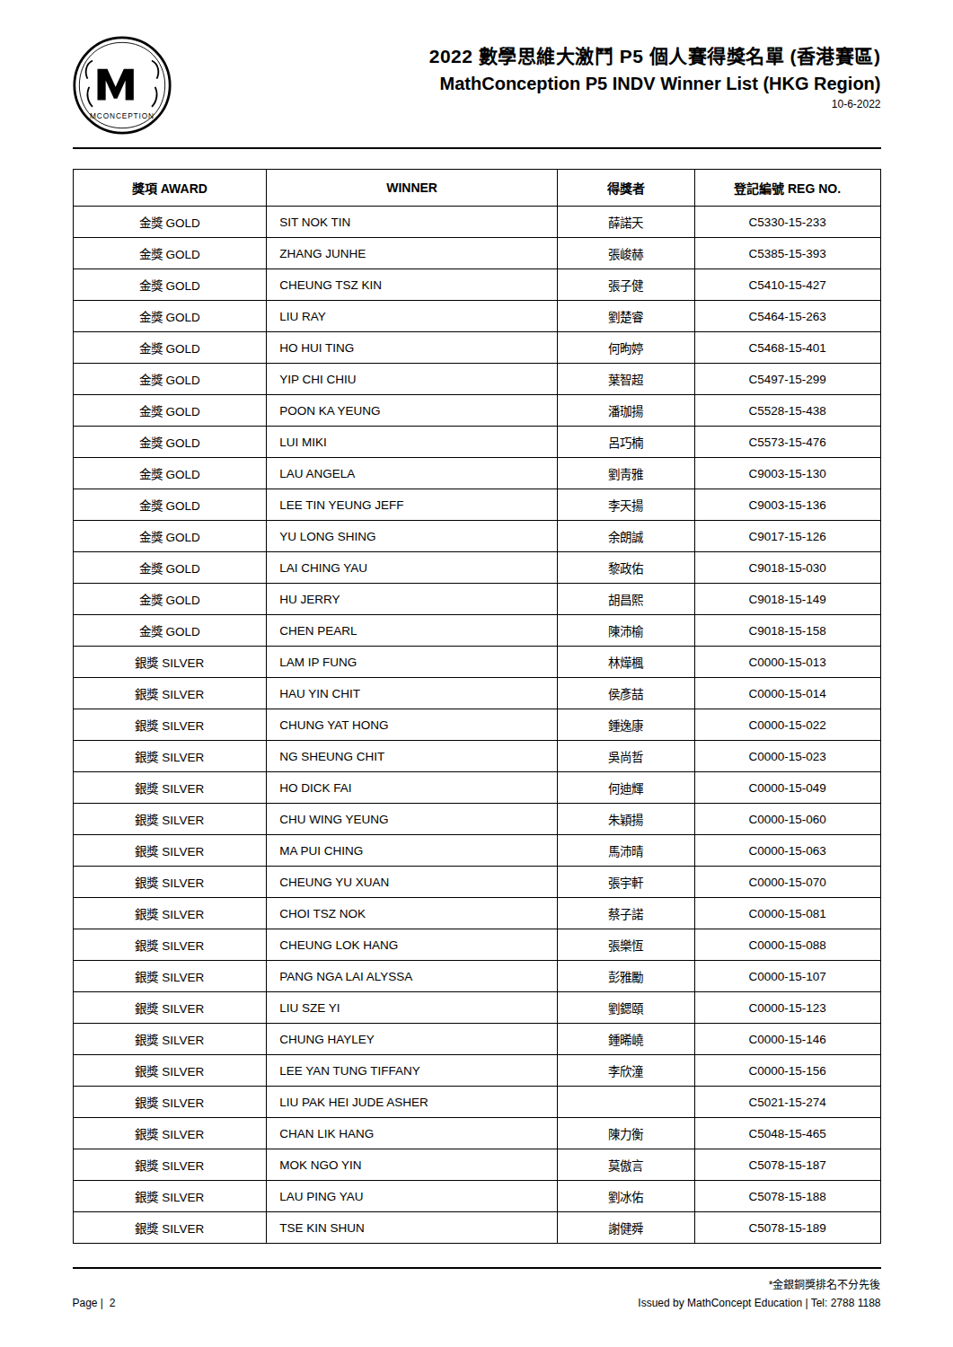MCONCEPTION
2022 數學思維大激鬥 P5 個人賽得獎名單 (香港賽區)
MathConception P5 INDV Winner List (HKG Region)
10-6-2022
2022 MathConception P5 Individual Winner List (Hong Kong Region)
| 獎項 AWARD | WINNER | 得獎者 | 登記編號 REG NO. |
| --- | --- | --- | --- |
| 金獎 GOLD | SIT NOK TIN | 薛諾天 | C5330-15-233 |
| 金獎 GOLD | ZHANG JUNHE | 張峻赫 | C5385-15-393 |
| 金獎 GOLD | CHEUNG TSZ KIN | 張子健 | C5410-15-427 |
| 金獎 GOLD | LIU RAY | 劉楚睿 | C5464-15-263 |
| 金獎 GOLD | HO HUI TING | 何昫婷 | C5468-15-401 |
| 金獎 GOLD | YIP CHI CHIU | 葉智超 | C5497-15-299 |
| 金獎 GOLD | POON KA YEUNG | 潘珈揚 | C5528-15-438 |
| 金獎 GOLD | LUI MIKI | 呂巧楠 | C5573-15-476 |
| 金獎 GOLD | LAU ANGELA | 劉靑雅 | C9003-15-130 |
| 金獎 GOLD | LEE TIN YEUNG JEFF | 李天揚 | C9003-15-136 |
| 金獎 GOLD | YU LONG SHING | 余朗誠 | C9017-15-126 |
| 金獎 GOLD | LAI CHING YAU | 黎政佑 | C9018-15-030 |
| 金獎 GOLD | HU JERRY | 胡昌熙 | C9018-15-149 |
| 金獎 GOLD | CHEN PEARL | 陳沛榆 | C9018-15-158 |
| 銀獎 SILVER | LAM IP FUNG | 林燁楓 | C0000-15-013 |
| 銀獎 SILVER | HAU YIN CHIT | 侯彥喆 | C0000-15-014 |
| 銀獎 SILVER | CHUNG YAT HONG | 鍾逸康 | C0000-15-022 |
| 銀獎 SILVER | NG SHEUNG CHIT | 吳尚哲 | C0000-15-023 |
| 銀獎 SILVER | HO DICK FAI | 何迪輝 | C0000-15-049 |
| 銀獎 SILVER | CHU WING YEUNG | 朱穎揚 | C0000-15-060 |
| 銀獎 SILVER | MA PUI CHING | 馬沛晴 | C0000-15-063 |
| 銀獎 SILVER | CHEUNG YU XUAN | 張宇軒 | C0000-15-070 |
| 銀獎 SILVER | CHOI TSZ NOK | 蔡子諾 | C0000-15-081 |
| 銀獎 SILVER | CHEUNG LOK HANG | 張樂恆 | C0000-15-088 |
| 銀獎 SILVER | PANG NGA LAI ALYSSA | 彭雅勵 | C0000-15-107 |
| 銀獎 SILVER | LIU SZE YI | 劉鍶頤 | C0000-15-123 |
| 銀獎 SILVER | CHUNG HAYLEY | 鍾晞嶢 | C0000-15-146 |
| 銀獎 SILVER | LEE YAN TUNG TIFFANY | 李欣潼 | C0000-15-156 |
| 銀獎 SILVER | LIU PAK HEI JUDE ASHER | | C5021-15-274 |
| 銀獎 SILVER | CHAN LIK HANG | 陳力衡 | C5048-15-465 |
| 銀獎 SILVER | MOK NGO YIN | 莫傲言 | C5078-15-187 |
| 銀獎 SILVER | LAU PING YAU | 劉冰佑 | C5078-15-188 |
| 銀獎 SILVER | TSE KIN SHUN | 謝健舜 | C5078-15-189 |
*金銀銅獎排名不分先後
Page | 2
Issued by MathConcept Education | Tel: 2788 1188